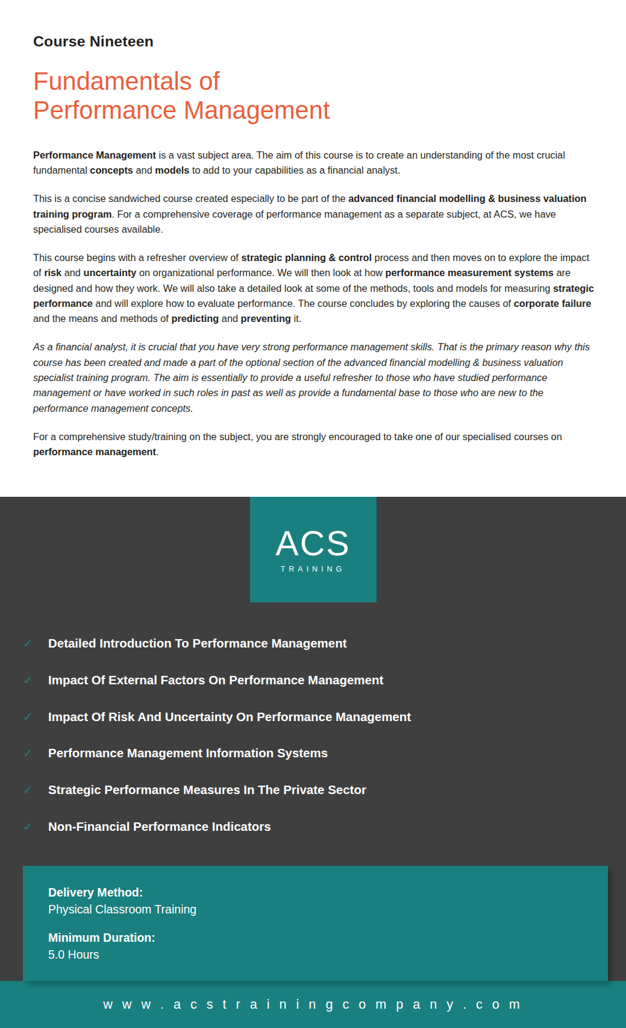Course Nineteen
Fundamentals of
Performance Management
Performance Management is a vast subject area. The aim of this course is to create an understanding of the most crucial fundamental concepts and models to add to your capabilities as a financial analyst.
This is a concise sandwiched course created especially to be part of the advanced financial modelling & business valuation training program. For a comprehensive coverage of performance management as a separate subject, at ACS, we have specialised courses available.
This course begins with a refresher overview of strategic planning & control process and then moves on to explore the impact of risk and uncertainty on organizational performance. We will then look at how performance measurement systems are designed and how they work. We will also take a detailed look at some of the methods, tools and models for measuring strategic performance and will explore how to evaluate performance. The course concludes by exploring the causes of corporate failure and the means and methods of predicting and preventing it.
As a financial analyst, it is crucial that you have very strong performance management skills. That is the primary reason why this course has been created and made a part of the optional section of the advanced financial modelling & business valuation specialist training program. The aim is essentially to provide a useful refresher to those who have studied performance management or have worked in such roles in past as well as provide a fundamental base to those who are new to the performance management concepts.
For a comprehensive study/training on the subject, you are strongly encouraged to take one of our specialised courses on performance management.
ACS
TRAINING
Detailed Introduction To Performance Management
Impact Of External Factors On Performance Management
Impact Of Risk And Uncertainty On Performance Management
Performance Management Information Systems
Strategic Performance Measures In The Private Sector
Non-Financial Performance Indicators
Delivery Method:
Physical Classroom Training
Minimum Duration:
5.0 Hours
w w w . a c s t r a i n i n g c o m p a n y . c o m